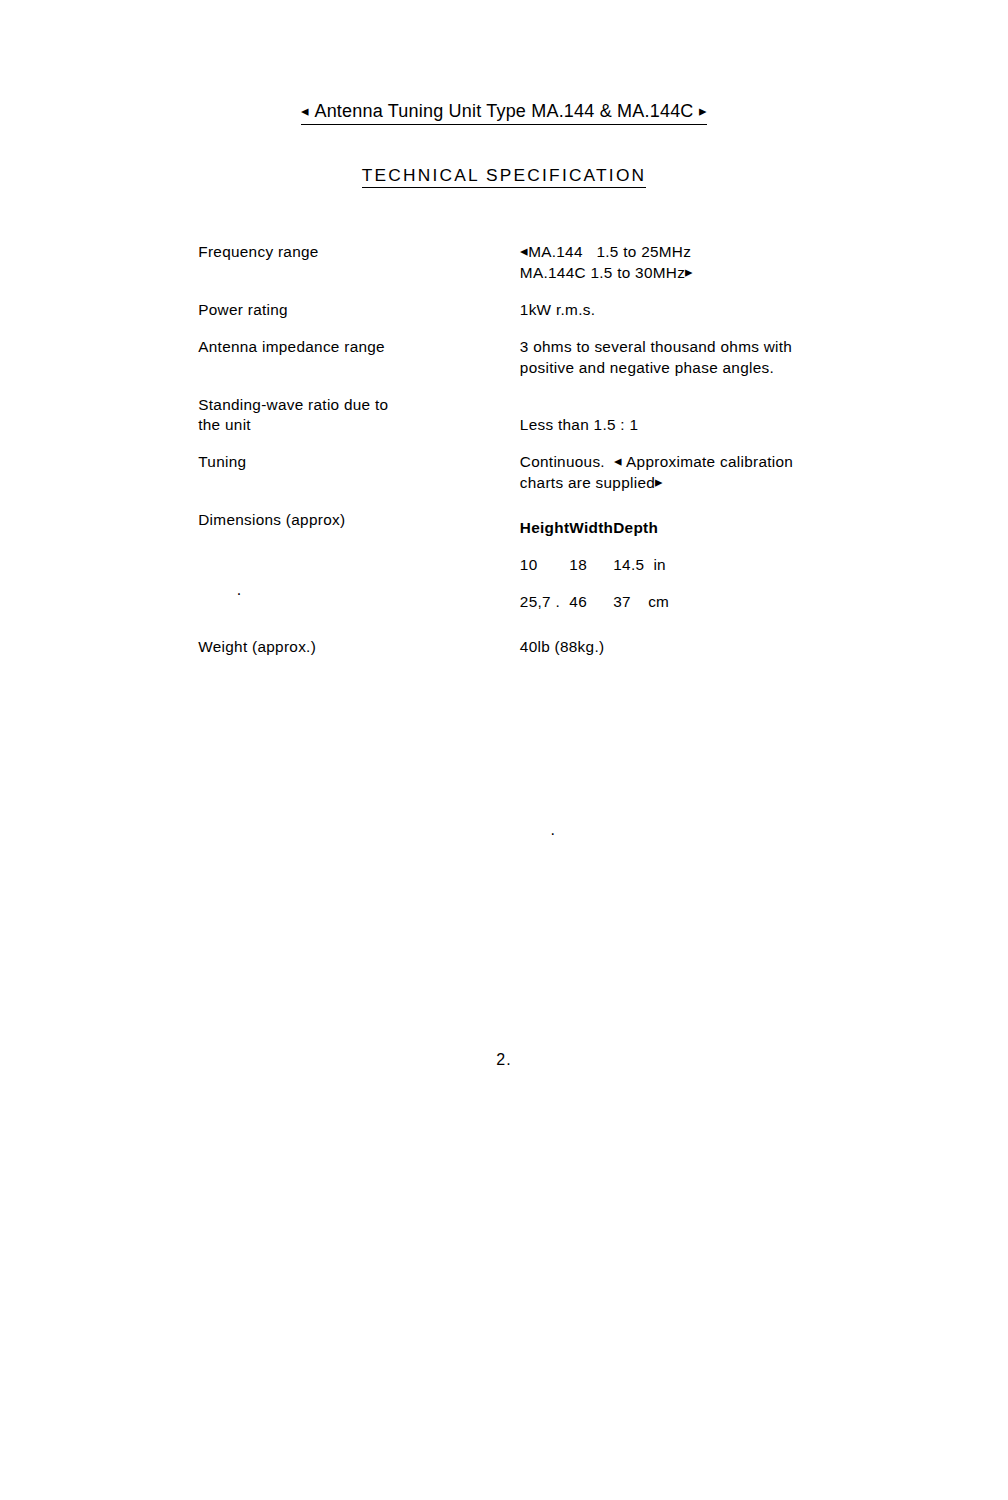◂ Antenna Tuning Unit Type MA.144 & MA.144C ▸
TECHNICAL SPECIFICATION
| Frequency range | ◂ MA.144 1.5 to 25MHz MA.144C 1.5 to 30MHz ▸ |
| Power rating | 1kW r.m.s. |
| Antenna impedance range | 3 ohms to several thousand ohms with positive and negative phase angles. |
| Standing-wave ratio due to the unit | Less than 1.5 : 1 |
| Tuning | Continuous. ◂ Approximate calibration charts are supplied ▸ |
| Dimensions (approx) | / Height / Width / Depth / / 10 / 18 / 14.5 in / / 25,7 . / 46 / 37 cm / |
| Weight (approx.) | 40lb (88kg.) |
.
.
2.